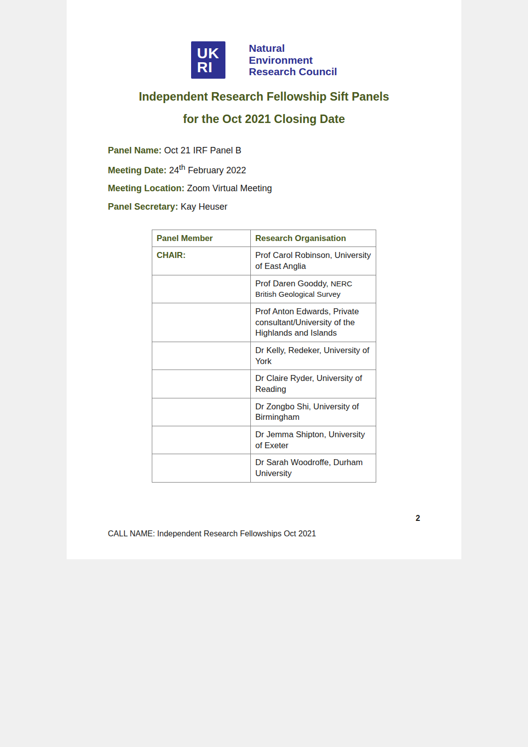UK RI
Natural
Environment
Research Council
Independent Research Fellowship Sift Panels for the Oct 2021 Closing Date
Panel Name: Oct 21 IRF Panel B
Meeting Date: 24th February 2022
Meeting Location: Zoom Virtual Meeting
Panel Secretary: Kay Heuser
| Panel Member | Research Organisation |
| --- | --- |
| CHAIR: | Prof Carol Robinson, University of East Anglia |
| | Prof Daren Gooddy, NERC British Geological Survey |
| | Prof Anton Edwards, Private consultant/University of the Highlands and Islands |
| | Dr Kelly, Redeker, University of York |
| | Dr Claire Ryder, University of Reading |
| | Dr Zongbo Shi, University of Birmingham |
| | Dr Jemma Shipton, University of Exeter |
| | Dr Sarah Woodroffe, Durham University |
2
CALL NAME: Independent Research Fellowships Oct 2021